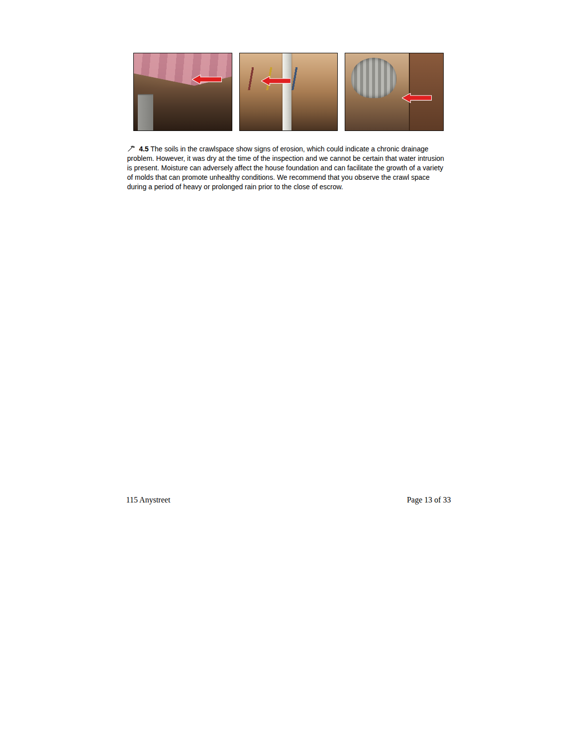4.5 The soils in the crawlspace show signs of erosion, which could indicate a chronic drainage problem. However, it was dry at the time of the inspection and we cannot be certain that water intrusion is present. Moisture can adversely affect the house foundation and can facilitate the growth of a variety of molds that can promote unhealthy conditions. We recommend that you observe the crawl space during a period of heavy or prolonged rain prior to the close of escrow.
115 Anystreet Page 13 of 33